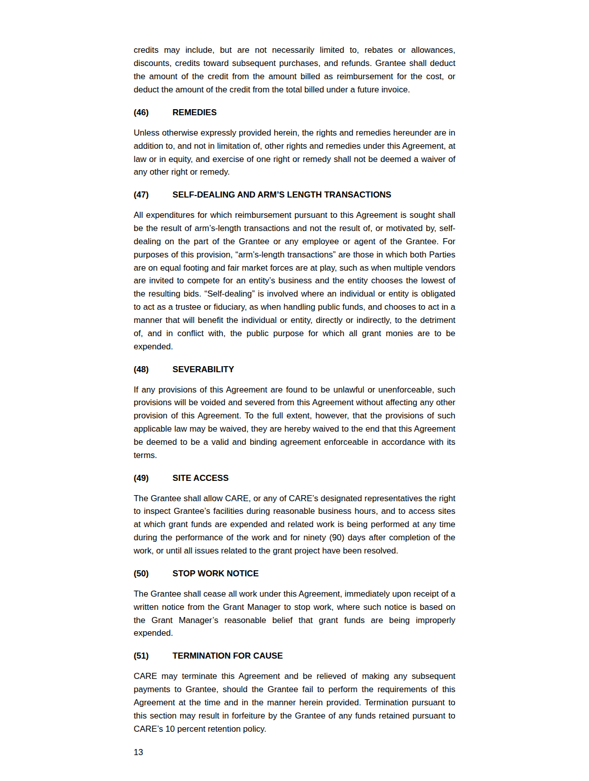credits may include, but are not necessarily limited to, rebates or allowances, discounts, credits toward subsequent purchases, and refunds. Grantee shall deduct the amount of the credit from the amount billed as reimbursement for the cost, or deduct the amount of the credit from the total billed under a future invoice.
(46) Remedies
Unless otherwise expressly provided herein, the rights and remedies hereunder are in addition to, and not in limitation of, other rights and remedies under this Agreement, at law or in equity, and exercise of one right or remedy shall not be deemed a waiver of any other right or remedy.
(47) Self-Dealing and Arm’s Length Transactions
All expenditures for which reimbursement pursuant to this Agreement is sought shall be the result of arm’s-length transactions and not the result of, or motivated by, self-dealing on the part of the Grantee or any employee or agent of the Grantee. For purposes of this provision, “arm’s-length transactions” are those in which both Parties are on equal footing and fair market forces are at play, such as when multiple vendors are invited to compete for an entity’s business and the entity chooses the lowest of the resulting bids. “Self-dealing” is involved where an individual or entity is obligated to act as a trustee or fiduciary, as when handling public funds, and chooses to act in a manner that will benefit the individual or entity, directly or indirectly, to the detriment of, and in conflict with, the public purpose for which all grant monies are to be expended.
(48) Severability
If any provisions of this Agreement are found to be unlawful or unenforceable, such provisions will be voided and severed from this Agreement without affecting any other provision of this Agreement. To the full extent, however, that the provisions of such applicable law may be waived, they are hereby waived to the end that this Agreement be deemed to be a valid and binding agreement enforceable in accordance with its terms.
(49) Site Access
The Grantee shall allow CARE, or any of CARE’s designated representatives the right to inspect Grantee’s facilities during reasonable business hours, and to access sites at which grant funds are expended and related work is being performed at any time during the performance of the work and for ninety (90) days after completion of the work, or until all issues related to the grant project have been resolved.
(50) Stop Work Notice
The Grantee shall cease all work under this Agreement, immediately upon receipt of a written notice from the Grant Manager to stop work, where such notice is based on the Grant Manager’s reasonable belief that grant funds are being improperly expended.
(51) Termination for Cause
CARE may terminate this Agreement and be relieved of making any subsequent payments to Grantee, should the Grantee fail to perform the requirements of this Agreement at the time and in the manner herein provided. Termination pursuant to this section may result in forfeiture by the Grantee of any funds retained pursuant to CARE’s 10 percent retention policy.
13